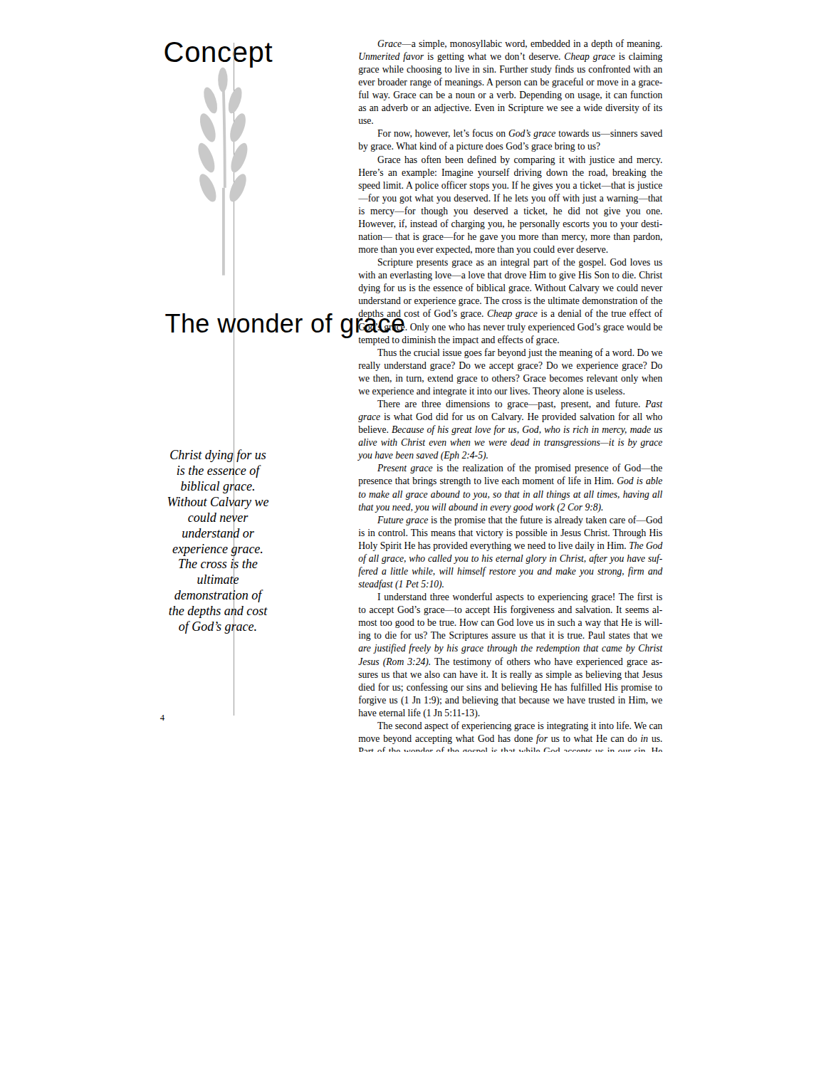Concept
The wonder of grace
Christ dying for us is the essence of biblical grace. Without Calvary we could never understand or experience grace. The cross is the ultimate demonstration of the depths and cost of God’s grace.
4
Grace—a simple, monosyllabic word, embedded in a depth of meaning. Unmerited favor is getting what we don’t deserve. Cheap grace is claiming grace while choosing to live in sin. Further study finds us confronted with an ever broader range of meanings. A person can be graceful or move in a graceful way. Grace can be a noun or a verb. Depending on usage, it can function as an adverb or an adjective. Even in Scripture we see a wide diversity of its use.
For now, however, let’s focus on God’s grace towards us—sinners saved by grace. What kind of a picture does God’s grace bring to us?
Grace has often been defined by comparing it with justice and mercy. Here’s an example: Imagine yourself driving down the road, breaking the speed limit. A police officer stops you. If he gives you a ticket—that is justice—for you got what you deserved. If he lets you off with just a warning—that is mercy—for though you deserved a ticket, he did not give you one. However, if, instead of charging you, he personally escorts you to your destination— that is grace—for he gave you more than mercy, more than pardon, more than you ever expected, more than you could ever deserve.
Scripture presents grace as an integral part of the gospel. God loves us with an everlasting love—a love that drove Him to give His Son to die. Christ dying for us is the essence of biblical grace. Without Calvary we could never understand or experience grace. The cross is the ultimate demonstration of the depths and cost of God’s grace. Cheap grace is a denial of the true effect of God’s grace. Only one who has never truly experienced God’s grace would be tempted to diminish the impact and effects of grace.
Thus the crucial issue goes far beyond just the meaning of a word. Do we really understand grace? Do we accept grace? Do we experience grace? Do we then, in turn, extend grace to others? Grace becomes relevant only when we experience and integrate it into our lives. Theory alone is useless.
There are three dimensions to grace—past, present, and future. Past grace is what God did for us on Calvary. He provided salvation for all who believe. Because of his great love for us, God, who is rich in mercy, made us alive with Christ even when we were dead in transgressions—it is by grace you have been saved (Eph 2:4-5).
Present grace is the realization of the promised presence of God—the presence that brings strength to live each moment of life in Him. God is able to make all grace abound to you, so that in all things at all times, having all that you need, you will abound in every good work (2 Cor 9:8).
Future grace is the promise that the future is already taken care of—God is in control. This means that victory is possible in Jesus Christ. Through His Holy Spirit He has provided everything we need to live daily in Him. The God of all grace, who called you to his eternal glory in Christ, after you have suffered a little while, will himself restore you and make you strong, firm and steadfast (1 Pet 5:10).
I understand three wonderful aspects to experiencing grace! The first is to accept God’s grace—to accept His forgiveness and salvation. It seems almost too good to be true. How can God love us in such a way that He is willing to die for us? The Scriptures assure us that it is true. Paul states that we are justified freely by his grace through the redemption that came by Christ Jesus (Rom 3:24). The testimony of others who have experienced grace assures us that we also can have it. It is really as simple as believing that Jesus died for us; confessing our sins and believing He has fulfilled His promise to forgive us (1 Jn 1:9); and believing that because we have trusted in Him, we have eternal life (1 Jn 5:11-13).
The second aspect of experiencing grace is integrating it into life. We can move beyond accepting what God has done for us to what He can do in us. Part of the wonder of the gospel is that while God accepts us in our sin, He does not leave us there. When we accept Him as Savior and surrender our lives to Him as Lord, He begins a process of transforming us. He miraculously fills us with His Spirit (Eze 36:26, 27). Through His Spirit He brings the living presence of Christ into our hearts (Eph 3:16-19). God even makes us partakers of His divine nature (2 Peter 1:3, 4). All of this becomes ours through a choice of the will to believe that God will do what He has promised. That leads to a choice to accept by faith that it is a current reality when we choose to accept it. And finally, a choice to make every decision,